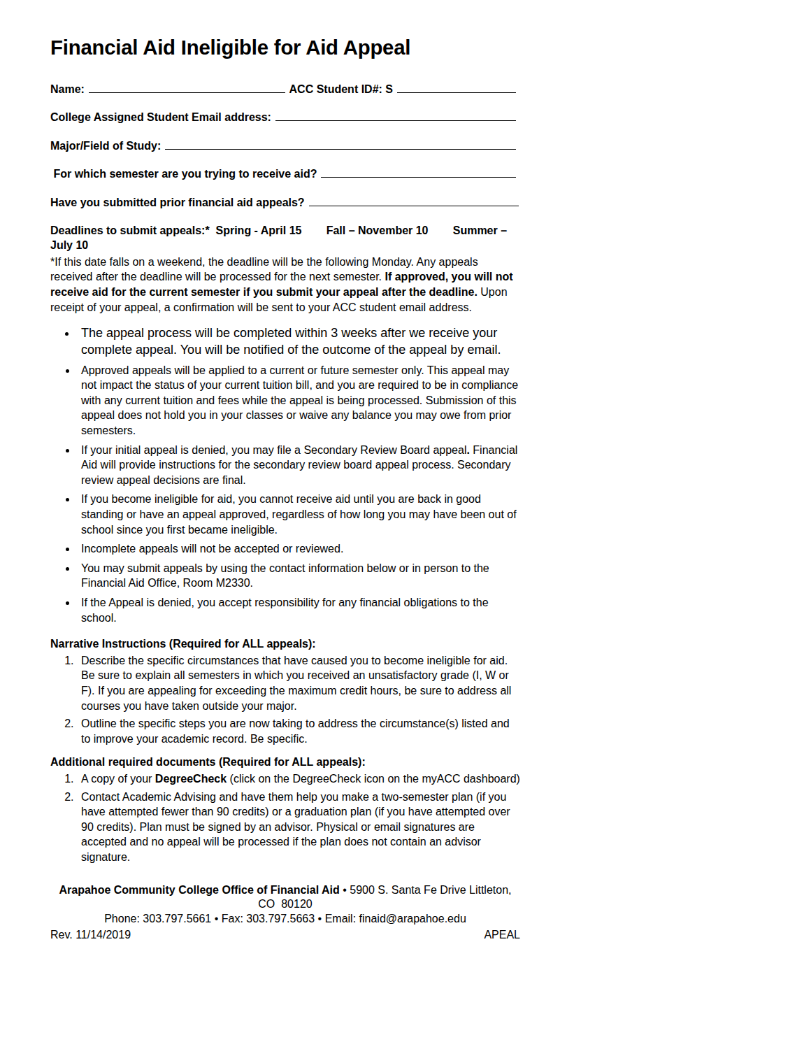Financial Aid Ineligible for Aid Appeal
Name: ACC Student ID#: S
College Assigned Student Email address:
Major/Field of Study:
For which semester are you trying to receive aid?
Have you submitted prior financial aid appeals?
Deadlines to submit appeals:* Spring - April 15 Fall – November 10 Summer – July 10
*If this date falls on a weekend, the deadline will be the following Monday. Any appeals received after the deadline will be processed for the next semester. If approved, you will not receive aid for the current semester if you submit your appeal after the deadline. Upon receipt of your appeal, a confirmation will be sent to your ACC student email address.
The appeal process will be completed within 3 weeks after we receive your complete appeal. You will be notified of the outcome of the appeal by email.
Approved appeals will be applied to a current or future semester only. This appeal may not impact the status of your current tuition bill, and you are required to be in compliance with any current tuition and fees while the appeal is being processed. Submission of this appeal does not hold you in your classes or waive any balance you may owe from prior semesters.
If your initial appeal is denied, you may file a Secondary Review Board appeal. Financial Aid will provide instructions for the secondary review board appeal process. Secondary review appeal decisions are final.
If you become ineligible for aid, you cannot receive aid until you are back in good standing or have an appeal approved, regardless of how long you may have been out of school since you first became ineligible.
Incomplete appeals will not be accepted or reviewed.
You may submit appeals by using the contact information below or in person to the Financial Aid Office, Room M2330.
If the Appeal is denied, you accept responsibility for any financial obligations to the school.
Narrative Instructions (Required for ALL appeals):
Describe the specific circumstances that have caused you to become ineligible for aid. Be sure to explain all semesters in which you received an unsatisfactory grade (I, W or F). If you are appealing for exceeding the maximum credit hours, be sure to address all courses you have taken outside your major.
Outline the specific steps you are now taking to address the circumstance(s) listed and to improve your academic record. Be specific.
Additional required documents (Required for ALL appeals):
A copy of your DegreeCheck (click on the DegreeCheck icon on the myACC dashboard)
Contact Academic Advising and have them help you make a two-semester plan (if you have attempted fewer than 90 credits) or a graduation plan (if you have attempted over 90 credits). Plan must be signed by an advisor. Physical or email signatures are accepted and no appeal will be processed if the plan does not contain an advisor signature.
Arapahoe Community College Office of Financial Aid • 5900 S. Santa Fe Drive Littleton, CO 80120
Phone: 303.797.5661 • Fax: 303.797.5663 • Email: finaid@arapahoe.edu
Rev. 11/14/2019 APEAL